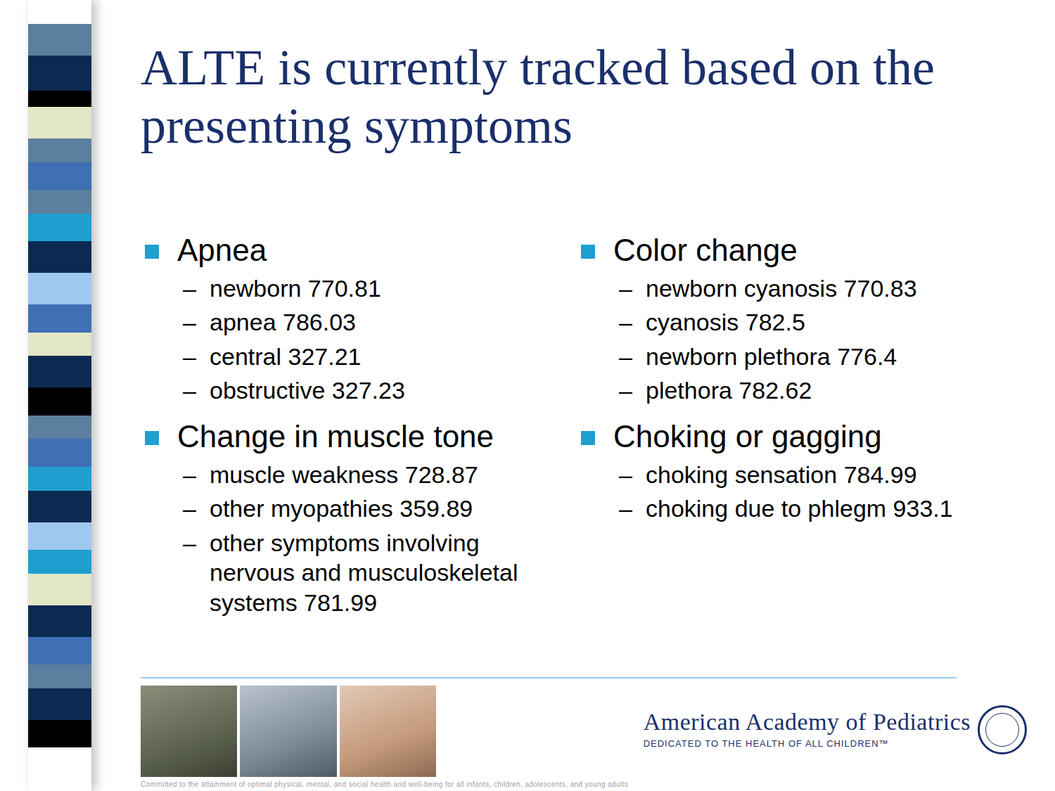ALTE is currently tracked based on the presenting symptoms
Apnea
newborn 770.81
apnea 786.03
central 327.21
obstructive 327.23
Change in muscle tone
muscle weakness 728.87
other myopathies 359.89
other symptoms involving nervous and musculoskeletal systems 781.99
Color change
newborn cyanosis 770.83
cyanosis 782.5
newborn plethora 776.4
plethora 782.62
Choking or gagging
choking sensation 784.99
choking due to phlegm 933.1
American Academy of Pediatrics
DEDICATED TO THE HEALTH OF ALL CHILDREN™
Committed to the attainment of optimal physical, mental, and social health and well-being for all infants, children, adolescents, and young adults